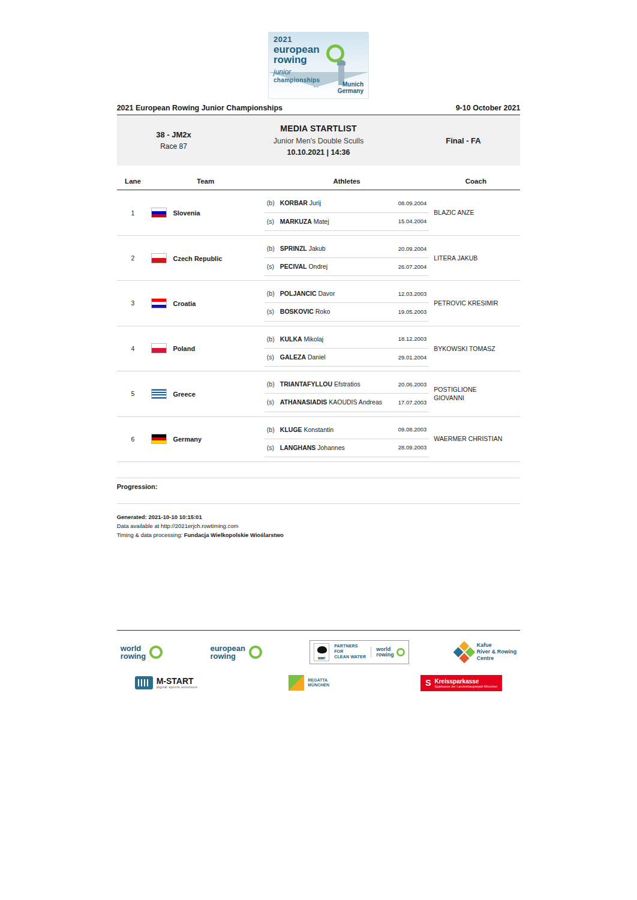2021 european rowing junior championships Munich
Germany
2021 European Rowing Junior Championships
9-10 October 2021
38 - JM2x
Race 87
MEDIA STARTLIST
Junior Men's Double Sculls
10.10.2021 | 14:36
Final - FA
| Lane | Team | Athletes | Coach |
| --- | --- | --- | --- |
| 1 | Slovenia | / (b) / KORBAR Jurij / 08.09.2004 / / (s) / MARKUZA Matej / 15.04.2004 / | BLAZIC ANZE |
| 2 | Czech Republic | / (b) / SPRINZL Jakub / 20.09.2004 / / (s) / PECIVAL Ondrej / 26.07.2004 / | LITERA JAKUB |
| 3 | Croatia | / (b) / POLJANCIC Davor / 12.03.2003 / / (s) / BOSKOVIC Roko / 19.05.2003 / | PETROVIC KRESIMIR |
| 4 | Poland | / (b) / KULKA Mikolaj / 18.12.2003 / / (s) / GALEZA Daniel / 29.01.2004 / | BYKOWSKI TOMASZ |
| 5 | Greece | / (b) / TRIANTAFYLLOU Efstratios / 20.06.2003 / / (s) / ATHANASIADIS KAOUDIS Andreas / 17.07.2003 / | POSTIGLIONE GIOVANNI |
| 6 | Germany | / (b) / KLUGE Konstantin / 09.08.2003 / / (s) / LANGHANS Johannes / 28.09.2003 / | WAERMER CHRISTIAN |
Progression:
Generated: 2021-10-10 10:15:01
Data available at http://2021erjch.rowtiming.com
Timing & data processing: Fundacja Wielkopolskie Wioślarstwo
worldrowing
european
rowing
PARTNERS
FOR
CLEAN WATER
world
rowing
Kafue
River & Rowing
Centre
M-START
digital sports solutions
REGATTA
MÜNCHEN
S
Kreissparkasse
Sparkasse der Landeshauptstadt München